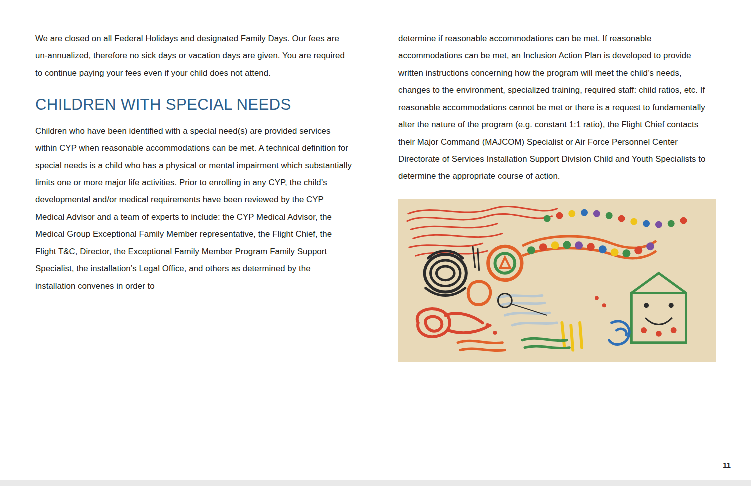We are closed on all Federal Holidays and designated Family Days. Our fees are un-annualized, therefore no sick days or vacation days are given. You are required to continue paying your fees even if your child does not attend.
Children with Special Needs
Children who have been identified with a special need(s) are provided services within CYP when reasonable accommodations can be met. A technical definition for special needs is a child who has a physical or mental impairment which substantially limits one or more major life activities. Prior to enrolling in any CYP, the child’s developmental and/or medical requirements have been reviewed by the CYP Medical Advisor and a team of experts to include: the CYP Medical Advisor, the Medical Group Exceptional Family Member representative, the Flight Chief, the Flight T&C, Director, the Exceptional Family Member Program Family Support Specialist, the installation’s Legal Office, and others as determined by the installation convenes in order to
determine if reasonable accommodations can be met. If reasonable accommodations can be met, an Inclusion Action Plan is developed to provide written instructions concerning how the program will meet the child’s needs, changes to the environment, specialized training, required staff: child ratios, etc. If reasonable accommodations cannot be met or there is a request to fundamentally alter the nature of the program (e.g. constant 1:1 ratio), the Flight Chief contacts their Major Command (MAJCOM) Specialist or Air Force Personnel Center Directorate of Services Installation Support Division Child and Youth Specialists to determine the appropriate course of action.
11